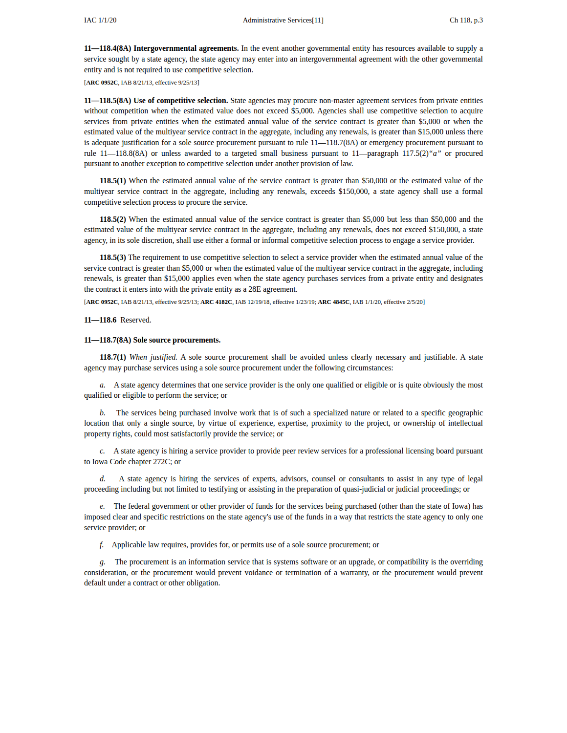IAC 1/1/20 Administrative Services[11] Ch 118, p.3
11—118.4(8A) Intergovernmental agreements. In the event another governmental entity has resources available to supply a service sought by a state agency, the state agency may enter into an intergovernmental agreement with the other governmental entity and is not required to use competitive selection.
[ARC 0952C, IAB 8/21/13, effective 9/25/13]
11—118.5(8A) Use of competitive selection. State agencies may procure non-master agreement services from private entities without competition when the estimated value does not exceed $5,000. Agencies shall use competitive selection to acquire services from private entities when the estimated annual value of the service contract is greater than $5,000 or when the estimated value of the multiyear service contract in the aggregate, including any renewals, is greater than $15,000 unless there is adequate justification for a sole source procurement pursuant to rule 11—118.7(8A) or emergency procurement pursuant to rule 11—118.8(8A) or unless awarded to a targeted small business pursuant to 11—paragraph 117.5(2)“a” or procured pursuant to another exception to competitive selection under another provision of law.
118.5(1) When the estimated annual value of the service contract is greater than $50,000 or the estimated value of the multiyear service contract in the aggregate, including any renewals, exceeds $150,000, a state agency shall use a formal competitive selection process to procure the service.
118.5(2) When the estimated annual value of the service contract is greater than $5,000 but less than $50,000 and the estimated value of the multiyear service contract in the aggregate, including any renewals, does not exceed $150,000, a state agency, in its sole discretion, shall use either a formal or informal competitive selection process to engage a service provider.
118.5(3) The requirement to use competitive selection to select a service provider when the estimated annual value of the service contract is greater than $5,000 or when the estimated value of the multiyear service contract in the aggregate, including renewals, is greater than $15,000 applies even when the state agency purchases services from a private entity and designates the contract it enters into with the private entity as a 28E agreement.
[ARC 0952C, IAB 8/21/13, effective 9/25/13; ARC 4182C, IAB 12/19/18, effective 1/23/19; ARC 4845C, IAB 1/1/20, effective 2/5/20]
11—118.6 Reserved.
11—118.7(8A) Sole source procurements.
118.7(1) When justified. A sole source procurement shall be avoided unless clearly necessary and justifiable. A state agency may purchase services using a sole source procurement under the following circumstances:
a. A state agency determines that one service provider is the only one qualified or eligible or is quite obviously the most qualified or eligible to perform the service; or
b. The services being purchased involve work that is of such a specialized nature or related to a specific geographic location that only a single source, by virtue of experience, expertise, proximity to the project, or ownership of intellectual property rights, could most satisfactorily provide the service; or
c. A state agency is hiring a service provider to provide peer review services for a professional licensing board pursuant to Iowa Code chapter 272C; or
d. A state agency is hiring the services of experts, advisors, counsel or consultants to assist in any type of legal proceeding including but not limited to testifying or assisting in the preparation of quasi-judicial or judicial proceedings; or
e. The federal government or other provider of funds for the services being purchased (other than the state of Iowa) has imposed clear and specific restrictions on the state agency's use of the funds in a way that restricts the state agency to only one service provider; or
f. Applicable law requires, provides for, or permits use of a sole source procurement; or
g. The procurement is an information service that is systems software or an upgrade, or compatibility is the overriding consideration, or the procurement would prevent voidance or termination of a warranty, or the procurement would prevent default under a contract or other obligation.